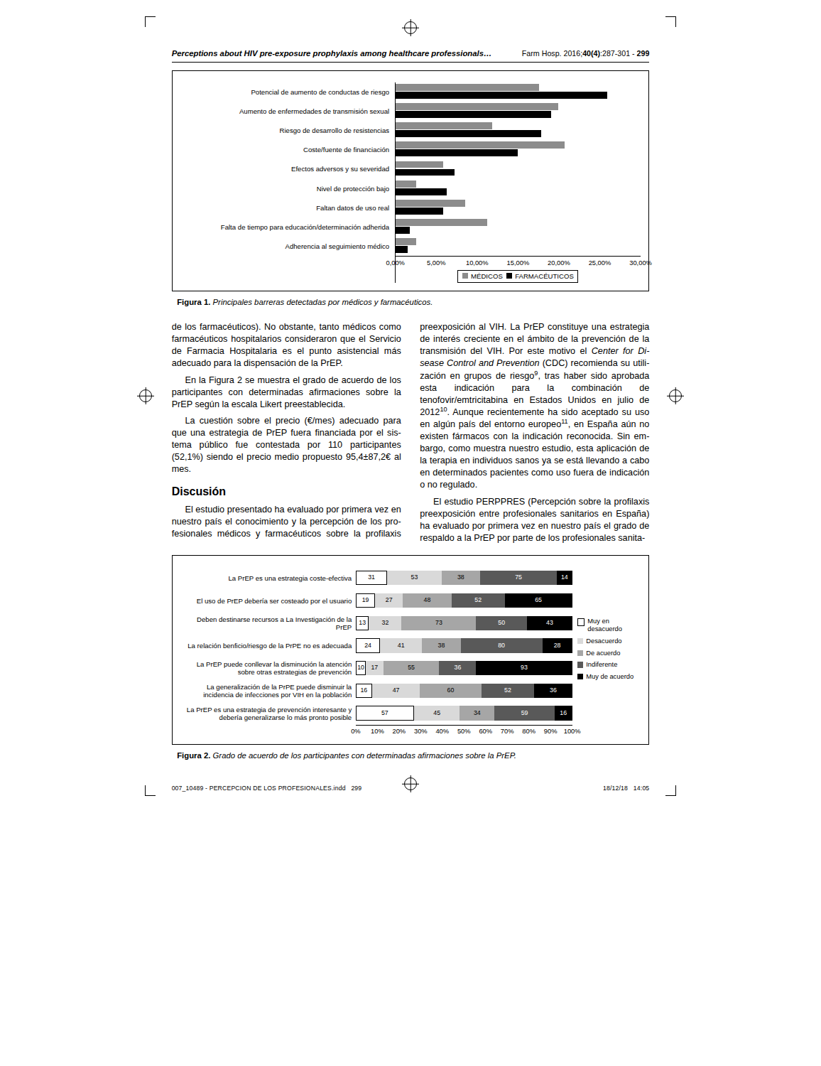Perceptions about HIV pre-exposure prophylaxis among healthcare professionals… Farm Hosp. 2016;40(4):287-301 - 299
Potencial de aumento de conductas de riesgo
Aumento de enfermedades de transmisión sexual
Riesgo de desarrollo de resistencias
Coste/fuente de financiación
Efectos adversos y su severidad
Nivel de protección bajo
Faltan datos de uso real
Falta de tiempo para educación/determinación adherida
Adherencia al seguimiento médico
0,00% 5,00% 10,00% 15,00% 20,00% 25,00% 30,00%
MÉDICOS FARMACÉUTICOS
Figura 1. Principales barreras detectadas por médicos y farmacéuticos.
de los farmacéuticos). No obstante, tanto médicos como farmacéuticos hospitalarios consideraron que el Servicio de Farmacia Hospitalaria es el punto asistencial más adecuado para la dispensación de la PrEP.
En la Figura 2 se muestra el grado de acuerdo de los participantes con determinadas afirmaciones sobre la PrEP según la escala Likert preestablecida.
La cuestión sobre el precio (€/mes) adecuado para que una estrategia de PrEP fuera financiada por el sistema público fue contestada por 110 participantes (52,1%) siendo el precio medio propuesto 95,4±87,2€ al mes.
Discusión
El estudio presentado ha evaluado por primera vez en nuestro país el conocimiento y la percepción de los profesionales médicos y farmacéuticos sobre la profilaxis preexposición al VIH. La PrEP constituye una estrategia de interés creciente en el ámbito de la prevención de la transmisión del VIH. Por este motivo el Center for Disease Control and Prevention (CDC) recomienda su utilización en grupos de riesgo9, tras haber sido aprobada esta indicación para la combinación de tenofovir/emtricitabina en Estados Unidos en julio de 201210. Aunque recientemente ha sido aceptado su uso en algún país del entorno europeo11, en España aún no existen fármacos con la indicación reconocida. Sin embargo, como muestra nuestro estudio, esta aplicación de la terapia en individuos sanos ya se está llevando a cabo en determinados pacientes como uso fuera de indicación o no regulado.
El estudio PERPPRES (Percepción sobre la profilaxis preexposición entre profesionales sanitarios en España) ha evaluado por primera vez en nuestro país el grado de respaldo a la PrEP por parte de los profesionales sanita-
La PrEP es una estrategia coste-efectiva
El uso de PrEP debería ser costeado por el usuario
Deben destinarse recursos a La Investigación de la PrEP
La relación benficio/riesgo de la PrPE no es adecuada
La PrEP puede conllevar la disminución la atención sobre otras estrategias de prevención
La generalización de la PrPE puede disminuir la incidencia de infecciones por VIH en la población
La PrEP es una estrategia de prevención interesante y debería generalizarse lo más pronto posible
31
53
38
75
14
19
27
48
52
65
13
32
73
50
43
24
41
38
80
28
10
17
55
36
93
16
47
60
52
36
57
45
34
59
16
0% 10% 20% 30% 40% 50% 60% 70% 80% 90% 100%
Muy en desacuerdo
Desacuerdo
De acuerdo
Indiferente
Muy de acuerdo
Figura 2. Grado de acuerdo de los participantes con determinadas afirmaciones sobre la PrEP.
007_10489 - PERCEPCION DE LOS PROFESIONALES.indd 299 18/12/18 14:05